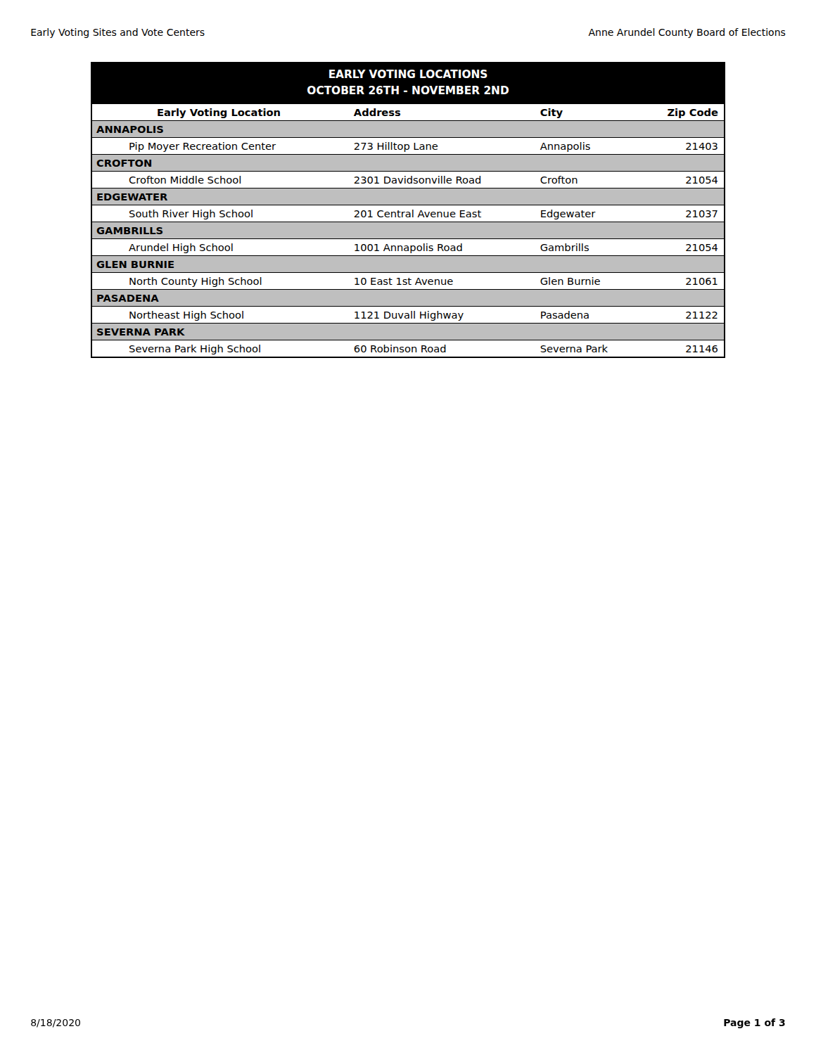Early Voting Sites and Vote Centers
Anne Arundel County Board of Elections
EARLY VOTING LOCATIONS OCTOBER 26TH - NOVEMBER 2ND
| Early Voting Location | Address | City | Zip Code |
| --- | --- | --- | --- |
| ANNAPOLIS |
| Pip Moyer Recreation Center | 273 Hilltop Lane | Annapolis | 21403 |
| CROFTON |
| Crofton Middle School | 2301 Davidsonville Road | Crofton | 21054 |
| EDGEWATER |
| South River High School | 201 Central Avenue East | Edgewater | 21037 |
| GAMBRILLS |
| Arundel High School | 1001 Annapolis Road | Gambrills | 21054 |
| GLEN BURNIE |
| North County High School | 10 East 1st Avenue | Glen Burnie | 21061 |
| PASADENA |
| Northeast High School | 1121 Duvall Highway | Pasadena | 21122 |
| SEVERNA PARK |
| Severna Park High School | 60 Robinson Road | Severna Park | 21146 |
8/18/2020
Page 1 of 3